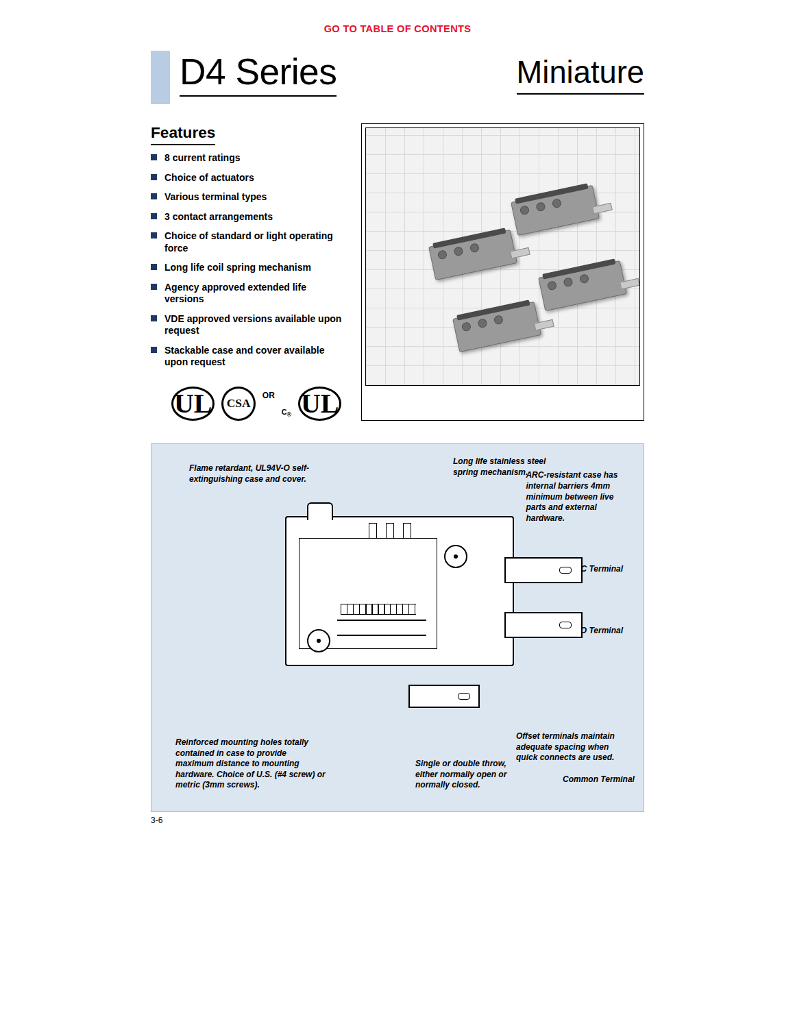GO TO TABLE OF CONTENTS
D4 Series
Miniature
Features
8 current ratings
Choice of actuators
Various terminal types
3 contact arrangements
Choice of standard or light operating force
Long life coil spring mechanism
Agency approved extended life versions
VDE approved versions available upon request
Stackable case and cover available upon request
UL
CSA
OR
C®
UL
Flame retardant, UL94V-O self-extinguishing case and cover.
Long life stainless steel spring mechanism.
ARC-resistant case has internal barriers 4mm minimum between live parts and external hardware.
NC Terminal
NO Terminal
Offset terminals maintain adequate spacing when quick connects are used.
Common Terminal
Single or double throw, either normally open or normally closed.
Reinforced mounting holes totally contained in case to provide maximum distance to mounting hardware. Choice of U.S. (#4 screw) or metric (3mm screws).
3-6